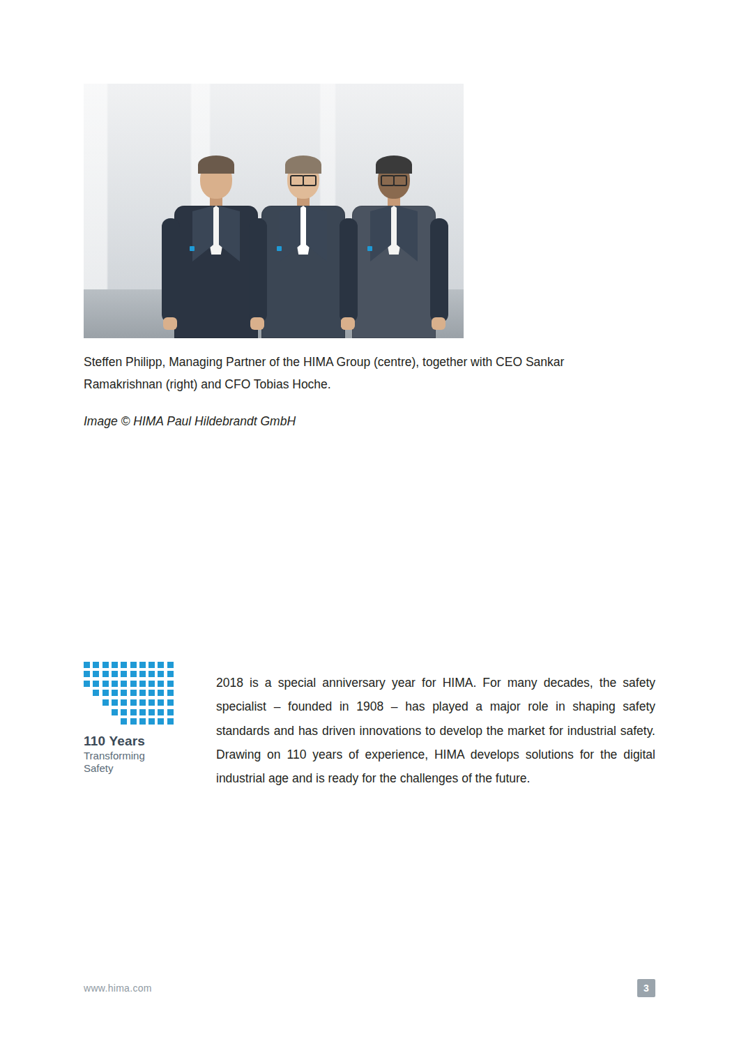Steffen Philipp, Managing Partner of the HIMA Group (centre), together with CEO Sankar Ramakrishnan (right) and CFO Tobias Hoche.
Image © HIMA Paul Hildebrandt GmbH
110 Years
Transforming
Safety
2018 is a special anniversary year for HIMA. For many decades, the safety specialist – founded in 1908 – has played a major role in shaping safety standards and has driven innovations to develop the market for industrial safety. Drawing on 110 years of experience, HIMA develops solutions for the digital industrial age and is ready for the challenges of the future.
www.hima.com
3